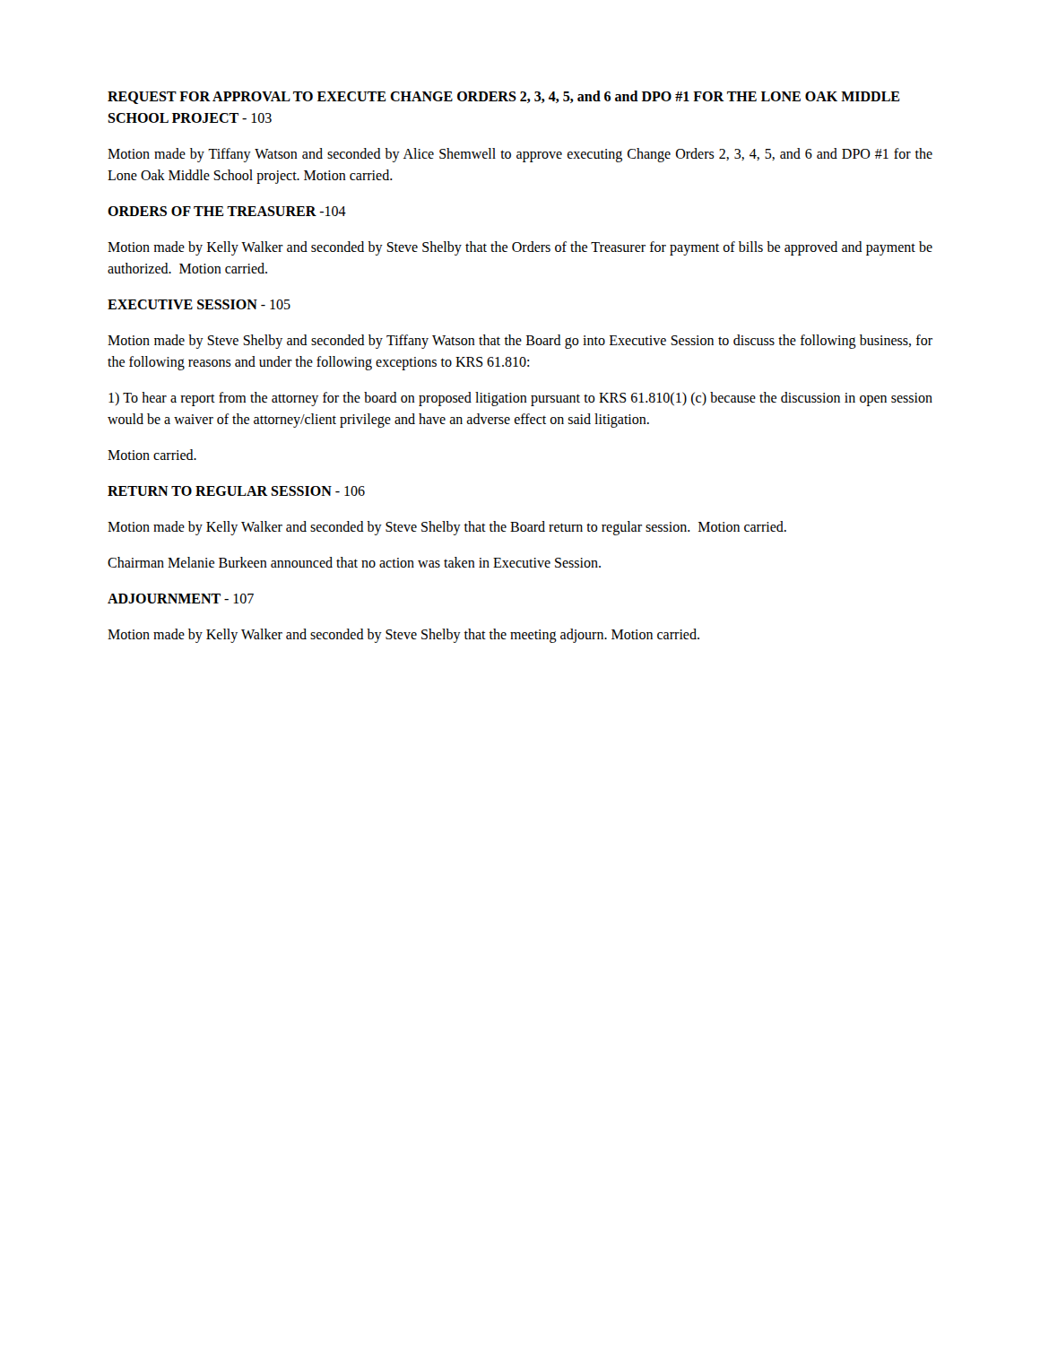REQUEST FOR APPROVAL TO EXECUTE CHANGE ORDERS 2, 3, 4, 5, and 6 and DPO #1 FOR THE LONE OAK MIDDLE SCHOOL PROJECT - 103
Motion made by Tiffany Watson and seconded by Alice Shemwell to approve executing Change Orders 2, 3, 4, 5, and 6 and DPO #1 for the Lone Oak Middle School project. Motion carried.
ORDERS OF THE TREASURER -104
Motion made by Kelly Walker and seconded by Steve Shelby that the Orders of the Treasurer for payment of bills be approved and payment be authorized. Motion carried.
EXECUTIVE SESSION - 105
Motion made by Steve Shelby and seconded by Tiffany Watson that the Board go into Executive Session to discuss the following business, for the following reasons and under the following exceptions to KRS 61.810:
1) To hear a report from the attorney for the board on proposed litigation pursuant to KRS 61.810(1) (c) because the discussion in open session would be a waiver of the attorney/client privilege and have an adverse effect on said litigation.
Motion carried.
RETURN TO REGULAR SESSION - 106
Motion made by Kelly Walker and seconded by Steve Shelby that the Board return to regular session. Motion carried.
Chairman Melanie Burkeen announced that no action was taken in Executive Session.
ADJOURNMENT - 107
Motion made by Kelly Walker and seconded by Steve Shelby that the meeting adjourn. Motion carried.